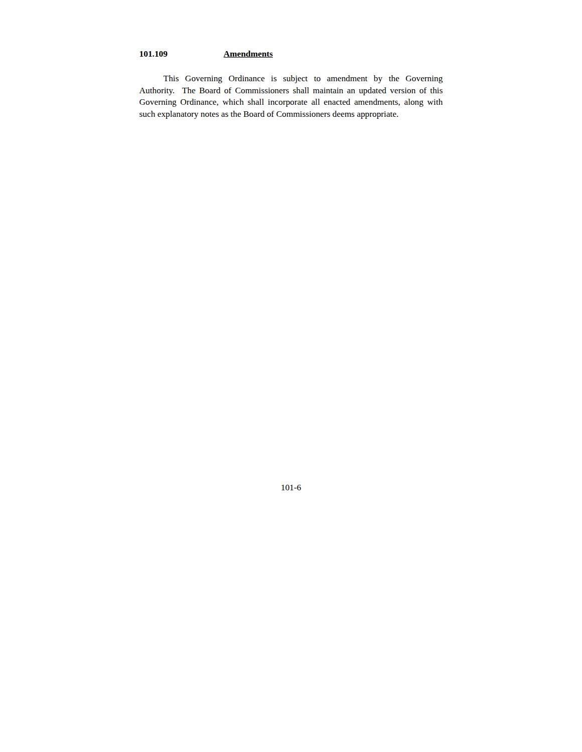101.109 Amendments
This Governing Ordinance is subject to amendment by the Governing Authority. The Board of Commissioners shall maintain an updated version of this Governing Ordinance, which shall incorporate all enacted amendments, along with such explanatory notes as the Board of Commissioners deems appropriate.
101-6